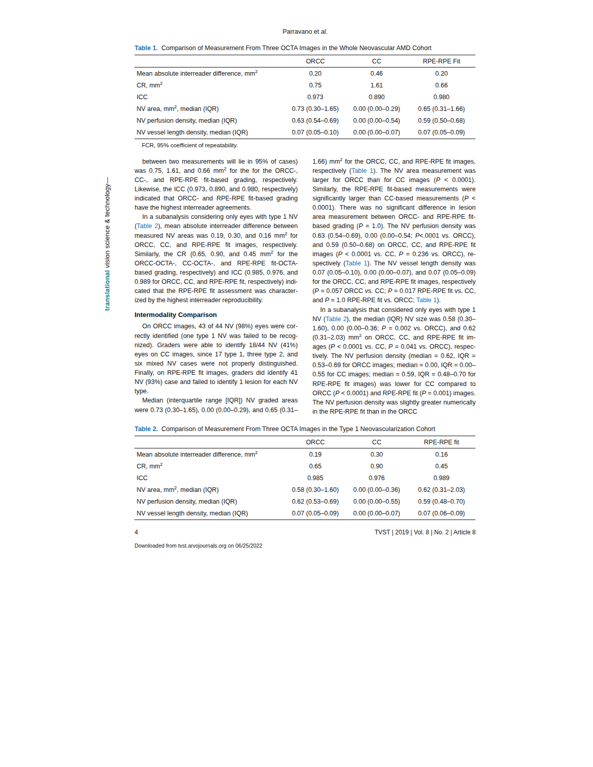translational vision science & technology—
Parravano et al.
Table 1. Comparison of Measurement From Three OCTA Images in the Whole Neovascular AMD Cohort
| | ORCC | CC | RPE-RPE Fit |
| --- | --- | --- | --- |
| Mean absolute interreader difference, mm 2 | 0.20 | 0.46 | 0.20 |
| CR, mm 2 | 0.75 | 1.61 | 0.66 |
| ICC | 0.973 | 0.890 | 0.980 |
| NV area, mm 2 , median (IQR) | 0.73 (0.30–1.65) | 0.00 (0.00–0.29) | 0.65 (0.31–1.66) |
| NV perfusion density, median (IQR) | 0.63 (0.54–0.69) | 0.00 (0.00–0.54) | 0.59 (0.50–0.68) |
| NV vessel length density, median (IQR) | 0.07 (0.05–0.10) | 0.00 (0.00–0.07) | 0.07 (0.05–0.09) |
FCR, 95% coefficient of repeatability.
between two measurements will lie in 95% of cases) was 0.75, 1.61, and 0.66 mm2 for the for the ORCC-, CC-, and RPE-RPE fit-based grading, respectively. Likewise, the ICC (0.973, 0.890, and 0.980, respectively) indicated that ORCC- and RPE-RPE fit-based grading have the highest interreader agreements.
In a subanalysis considering only eyes with type 1 NV (Table 2), mean absolute interreader difference between measured NV areas was 0.19, 0.30, and 0.16 mm2 for ORCC, CC, and RPE-RPE fit images, respectively. Similarly, the CR (0.65, 0.90, and 0.45 mm2 for the ORCC-OCTA-, CC-OCTA-, and RPE-RPE fit-OCTA-based grading, respectively) and ICC (0.985, 0.976, and 0.989 for ORCC, CC, and RPE-RPE fit, respectively) indicated that the RPE-RPE fit assessment was characterized by the highest interreader reproducibility.
Intermodality Comparison
On ORCC images, 43 of 44 NV (98%) eyes were correctly identified (one type 1 NV was failed to be recognized). Graders were able to identify 18/44 NV (41%) eyes on CC images, since 17 type 1, three type 2, and six mixed NV cases were not properly distinguished. Finally, on RPE-RPE fit images, graders did identify 41 NV (93%) case and failed to identify 1 lesion for each NV type.
Median (interquartile range [IQR]) NV graded areas were 0.73 (0.30–1.65), 0.00 (0.00–0.29), and 0.65 (0.31–1.66) mm2 for the ORCC, CC, and RPE-RPE fit images, respectively (Table 1). The NV area measurement was larger for ORCC than for CC images (P < 0.0001). Similarly, the RPE-RPE fit-based measurements were significantly larger than CC-based measurements (P < 0.0001). There was no significant difference in lesion area measurement between ORCC- and RPE-RPE fit-based grading (P = 1.0). The NV perfusion density was 0.63 (0.54–0.69), 0.00 (0.00–0.54; P<.0001 vs. ORCC), and 0.59 (0.50–0.68) on ORCC, CC, and RPE-RPE fit images (P < 0.0001 vs. CC, P = 0.236 vs. ORCC), respectively (Table 1). The NV vessel length density was 0.07 (0.05–0.10), 0.00 (0.00–0.07), and 0.07 (0.05–0.09) for the ORCC, CC, and RPE-RPE fit images, respectively (P = 0.057 ORCC vs. CC; P = 0.017 RPE-RPE fit vs. CC, and P = 1.0 RPE-RPE fit vs. ORCC; Table 1).
In a subanalysis that considered only eyes with type 1 NV (Table 2), the median (IQR) NV size was 0.58 (0.30–1.60), 0.00 (0.00–0.36; P = 0.002 vs. ORCC), and 0.62 (0.31–2.03) mm2 on ORCC, CC, and RPE-RPE fit images (P < 0.0001 vs. CC, P = 0.041 vs. ORCC), respectively. The NV perfusion density (median = 0.62, IQR = 0.53–0.69 for ORCC images; median = 0.00, IQR = 0.00–0.55 for CC images; median = 0.59, IQR = 0.48–0.70 for RPE-RPE fit images) was lower for CC compared to ORCC (P < 0.0001) and RPE-RPE fit (P = 0.001) images. The NV perfusion density was slightly greater numerically in the RPE-RPE fit than in the ORCC
Table 2. Comparison of Measurement From Three OCTA Images in the Type 1 Neovascularization Cohort
| | ORCC | CC | RPE-RPE fit |
| --- | --- | --- | --- |
| Mean absolute interreader difference, mm 2 | 0.19 | 0.30 | 0.16 |
| CR, mm 2 | 0.65 | 0.90 | 0.45 |
| ICC | 0.985 | 0.976 | 0.989 |
| NV area, mm 2 , median (IQR) | 0.58 (0.30–1.60) | 0.00 (0.00–0.36) | 0.62 (0.31–2.03) |
| NV perfusion density, median (IQR) | 0.62 (0.53–0.69) | 0.00 (0.00–0.55) | 0.59 (0.48–0.70) |
| NV vessel length density, median (IQR) | 0.07 (0.05–0.09) | 0.00 (0.00–0.07) | 0.07 (0.06–0.09) |
4
TVST | 2019 | Vol. 8 | No. 2 | Article 8
Downloaded from tvst.arvojournals.org on 06/25/2022